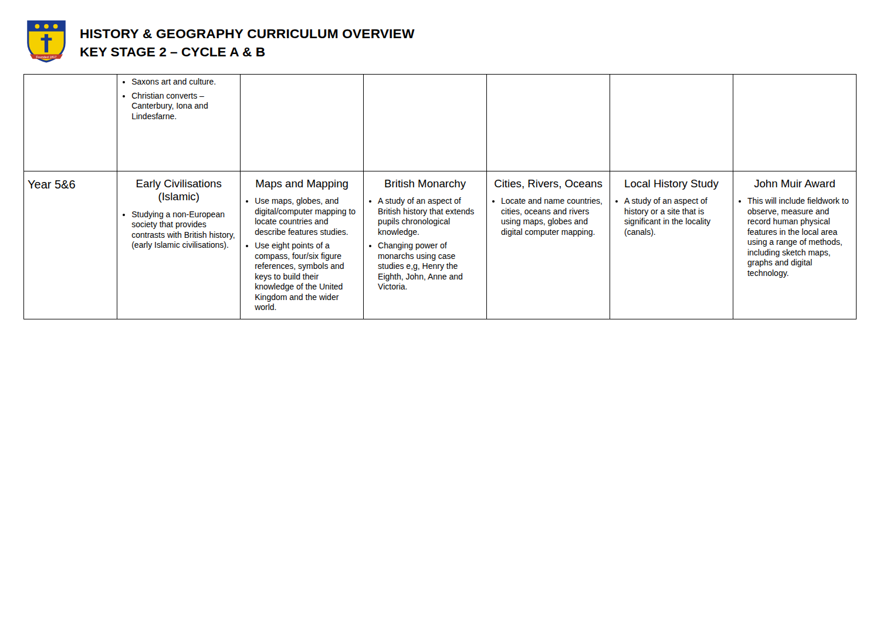Founded 1817
HISTORY & GEOGRAPHY CURRICULUM OVERVIEW
KEY STAGE 2 – CYCLE A & B
| | Saxons art and culture. Christian converts – Canterbury, Iona and Lindesfarne. | | | | | |
| Year 5&6 | Early Civilisations (Islamic) Studying a non-European society that provides contrasts with British history, (early Islamic civilisations). | Maps and Mapping Use maps, globes, and digital/computer mapping to locate countries and describe features studies. Use eight points of a compass, four/six figure references, symbols and keys to build their knowledge of the United Kingdom and the wider world. | British Monarchy A study of an aspect of British history that extends pupils chronological knowledge. Changing power of monarchs using case studies e,g, Henry the Eighth, John, Anne and Victoria. | Cities, Rivers, Oceans Locate and name countries, cities, oceans and rivers using maps, globes and digital computer mapping. | Local History Study A study of an aspect of history or a site that is significant in the locality (canals). | John Muir Award This will include fieldwork to observe, measure and record human physical features in the local area using a range of methods, including sketch maps, graphs and digital technology. |